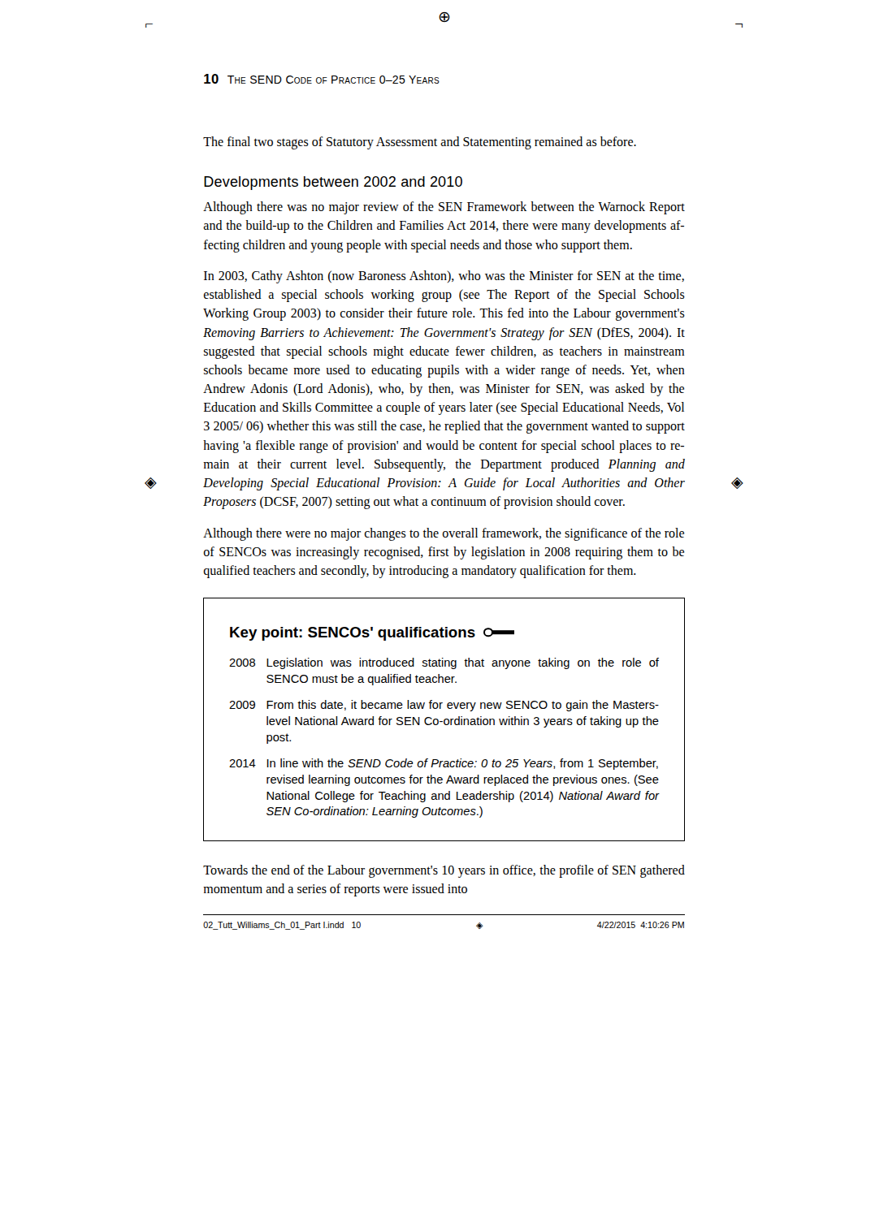⌐ ¬ ⊕ ◈ ◈
10 The SEND Code of Practice 0–25 Years
The final two stages of Statutory Assessment and Statementing remained as before.
Developments between 2002 and 2010
Although there was no major review of the SEN Framework between the Warnock Report and the build-up to the Children and Families Act 2014, there were many developments affecting children and young people with special needs and those who support them.
In 2003, Cathy Ashton (now Baroness Ashton), who was the Minister for SEN at the time, established a special schools working group (see The Report of the Special Schools Working Group 2003) to consider their future role. This fed into the Labour government's Removing Barriers to Achievement: The Government's Strategy for SEN (DfES, 2004). It suggested that special schools might educate fewer children, as teachers in mainstream schools became more used to educating pupils with a wider range of needs. Yet, when Andrew Adonis (Lord Adonis), who, by then, was Minister for SEN, was asked by the Education and Skills Committee a couple of years later (see Special Educational Needs, Vol 3 2005/ 06) whether this was still the case, he replied that the government wanted to support having 'a flexible range of provision' and would be content for special school places to remain at their current level. Subsequently, the Department produced Planning and Developing Special Educational Provision: A Guide for Local Authorities and Other Proposers (DCSF, 2007) setting out what a continuum of provision should cover.
Although there were no major changes to the overall framework, the significance of the role of SENCOs was increasingly recognised, first by legislation in 2008 requiring them to be qualified teachers and secondly, by introducing a mandatory qualification for them.
Key point: SENCOs' qualifications
2008
Legislation was introduced stating that anyone taking on the role of SENCO must be a qualified teacher.
2009
From this date, it became law for every new SENCO to gain the Masters-level National Award for SEN Co-ordination within 3 years of taking up the post.
2014
In line with the SEND Code of Practice: 0 to 25 Years, from 1 September, revised learning outcomes for the Award replaced the previous ones. (See National College for Teaching and Leadership (2014) National Award for SEN Co-ordination: Learning Outcomes.)
Towards the end of the Labour government's 10 years in office, the profile of SEN gathered momentum and a series of reports were issued into
02_Tutt_Williams_Ch_01_Part I.indd 10 ◈ 4/22/2015 4:10:26 PM